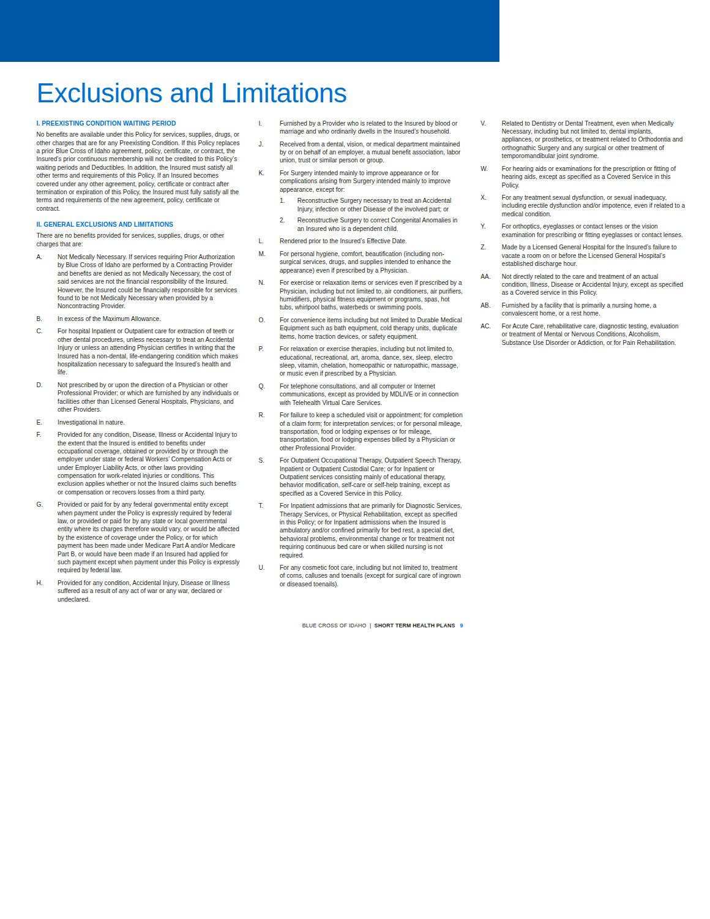Exclusions and Limitations
I. Preexisting Condition Waiting Period
No benefits are available under this Policy for services, supplies, drugs, or other charges that are for any Preexisting Condition. If this Policy replaces a prior Blue Cross of Idaho agreement, policy, certificate, or contract, the Insured’s prior continuous membership will not be credited to this Policy’s waiting periods and Deductibles. In addition, the Insured must satisfy all other terms and requirements of this Policy. If an Insured becomes covered under any other agreement, policy, certificate or contract after termination or expiration of this Policy, the Insured must fully satisfy all the terms and requirements of the new agreement, policy, certificate or contract.
II. General Exclusions and Limitations
There are no benefits provided for services, supplies, drugs, or other charges that are:
A. Not Medically Necessary. If services requiring Prior Authorization by Blue Cross of Idaho are performed by a Contracting Provider and benefits are denied as not Medically Necessary, the cost of said services are not the financial responsibility of the Insured. However, the Insured could be financially responsible for services found to be not Medically Necessary when provided by a Noncontracting Provider.
B. In excess of the Maximum Allowance.
C. For hospital Inpatient or Outpatient care for extraction of teeth or other dental procedures, unless necessary to treat an Accidental Injury or unless an attending Physician certifies in writing that the Insured has a non-dental, life-endangering condition which makes hospitalization necessary to safeguard the Insured’s health and life.
D. Not prescribed by or upon the direction of a Physician or other Professional Provider; or which are furnished by any individuals or facilities other than Licensed General Hospitals, Physicians, and other Providers.
E. Investigational in nature.
F. Provided for any condition, Disease, Illness or Accidental Injury to the extent that the Insured is entitled to benefits under occupational coverage, obtained or provided by or through the employer under state or federal Workers’ Compensation Acts or under Employer Liability Acts, or other laws providing compensation for work-related injuries or conditions. This exclusion applies whether or not the Insured claims such benefits or compensation or recovers losses from a third party.
G. Provided or paid for by any federal governmental entity except when payment under the Policy is expressly required by federal law, or provided or paid for by any state or local governmental entity where its charges therefore would vary, or would be affected by the existence of coverage under the Policy, or for which payment has been made under Medicare Part A and/or Medicare Part B, or would have been made if an Insured had applied for such payment except when payment under this Policy is expressly required by federal law.
H. Provided for any condition, Accidental Injury, Disease or Illness suffered as a result of any act of war or any war, declared or undeclared.
I. Furnished by a Provider who is related to the Insured by blood or marriage and who ordinarily dwells in the Insured’s household.
J. Received from a dental, vision, or medical department maintained by or on behalf of an employer, a mutual benefit association, labor union, trust or similar person or group.
K. For Surgery intended mainly to improve appearance or for complications arising from Surgery intended mainly to improve appearance, except for:
1. Reconstructive Surgery necessary to treat an Accidental Injury, infection or other Disease of the involved part; or
2. Reconstructive Surgery to correct Congenital Anomalies in an Insured who is a dependent child.
L. Rendered prior to the Insured’s Effective Date.
M. For personal hygiene, comfort, beautification (including non-surgical services, drugs, and supplies intended to enhance the appearance) even if prescribed by a Physician.
N. For exercise or relaxation items or services even if prescribed by a Physician, including but not limited to, air conditioners, air purifiers, humidifiers, physical fitness equipment or programs, spas, hot tubs, whirlpool baths, waterbeds or swimming pools.
O. For convenience items including but not limited to Durable Medical Equipment such as bath equipment, cold therapy units, duplicate items, home traction devices, or safety equipment.
P. For relaxation or exercise therapies, including but not limited to, educational, recreational, art, aroma, dance, sex, sleep, electro sleep, vitamin, chelation, homeopathic or naturopathic, massage, or music even if prescribed by a Physician.
Q. For telephone consultations, and all computer or Internet communications, except as provided by MDLIVE or in connection with Telehealth Virtual Care Services.
R. For failure to keep a scheduled visit or appointment; for completion of a claim form; for interpretation services; or for personal mileage, transportation, food or lodging expenses or for mileage, transportation, food or lodging expenses billed by a Physician or other Professional Provider.
S. For Outpatient Occupational Therapy, Outpatient Speech Therapy, Inpatient or Outpatient Custodial Care; or for Inpatient or Outpatient services consisting mainly of educational therapy, behavior modification, self-care or self-help training, except as specified as a Covered Service in this Policy.
T. For Inpatient admissions that are primarily for Diagnostic Services, Therapy Services, or Physical Rehabilitation, except as specified in this Policy; or for Inpatient admissions when the Insured is ambulatory and/or confined primarily for bed rest, a special diet, behavioral problems, environmental change or for treatment not requiring continuous bed care or when skilled nursing is not required.
U. For any cosmetic foot care, including but not limited to, treatment of corns, calluses and toenails (except for surgical care of ingrown or diseased toenails).
V. Related to Dentistry or Dental Treatment, even when Medically Necessary, including but not limited to, dental implants, appliances, or prosthetics, or treatment related to Orthodontia and orthognathic Surgery and any surgical or other treatment of temporomandibular joint syndrome.
W. For hearing aids or examinations for the prescription or fitting of hearing aids, except as specified as a Covered Service in this Policy.
X. For any treatment sexual dysfunction, or sexual inadequacy, including erectile dysfunction and/or impotence, even if related to a medical condition.
Y. For orthoptics, eyeglasses or contact lenses or the vision examination for prescribing or fitting eyeglasses or contact lenses.
Z. Made by a Licensed General Hospital for the Insured’s failure to vacate a room on or before the Licensed General Hospital’s established discharge hour.
AA. Not directly related to the care and treatment of an actual condition, Illness, Disease or Accidental Injury, except as specified as a Covered service in this Policy.
AB. Furnished by a facility that is primarily a nursing home, a convalescent home, or a rest home.
AC. For Acute Care, rehabilitative care, diagnostic testing, evaluation or treatment of Mental or Nervous Conditions, Alcoholism, Substance Use Disorder or Addiction, or for Pain Rehabilitation.
BLUE CROSS OF IDAHO | SHORT TERM HEALTH PLANS 9